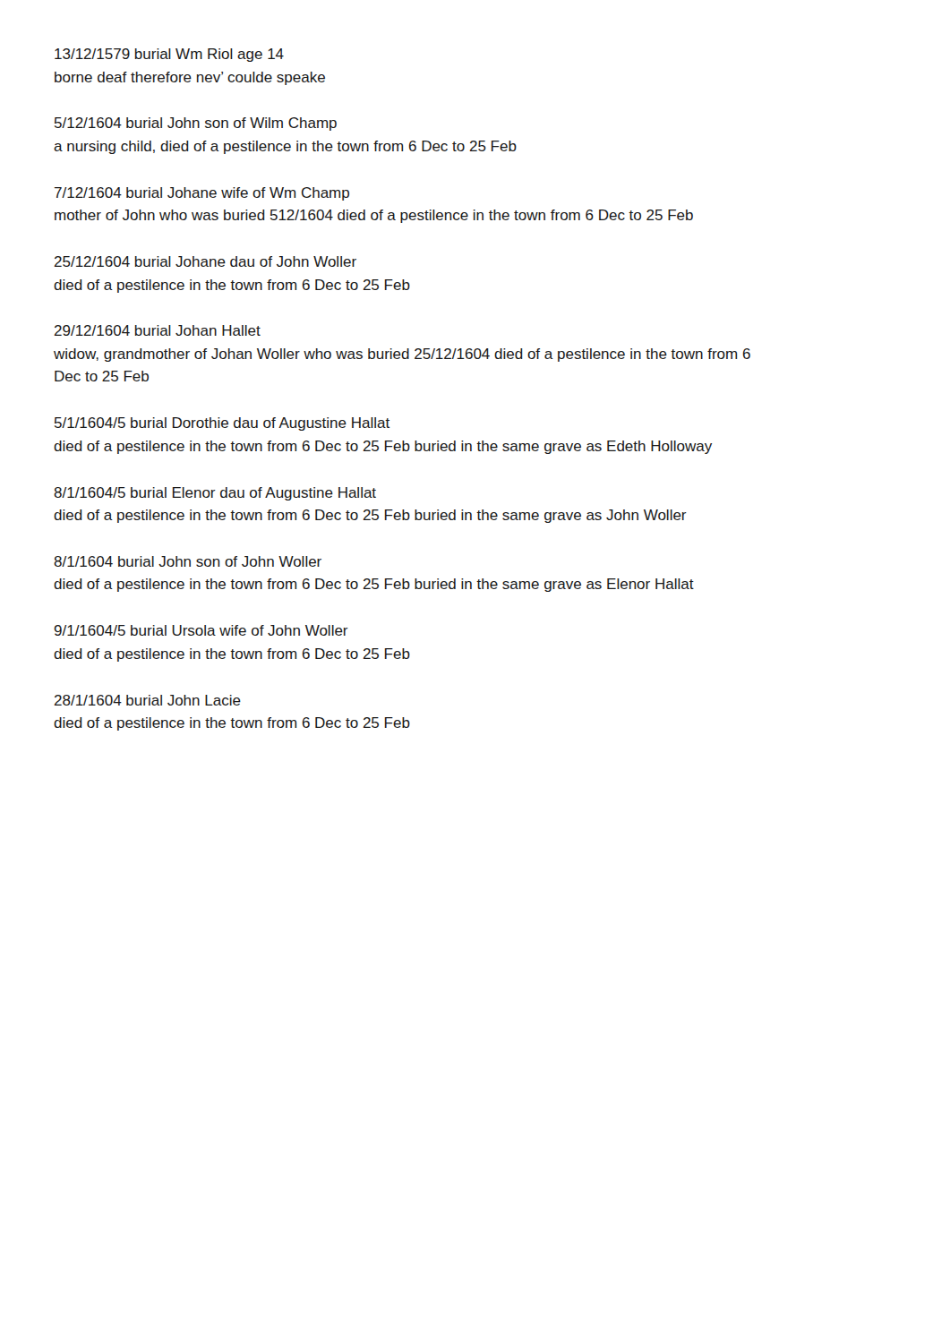13/12/1579 burial Wm Riol age 14 borne deaf therefore nev’ coulde speake
5/12/1604 burial John son of Wilm Champ a nursing child, died of a pestilence in the town from 6 Dec to 25 Feb
7/12/1604 burial Johane wife of Wm Champ mother of John who was buried 512/1604 died of a pestilence in the town from 6 Dec to 25 Feb
25/12/1604 burial Johane dau of John Woller died of a pestilence in the town from 6 Dec to 25 Feb
29/12/1604 burial Johan Hallet widow, grandmother of Johan Woller who was buried 25/12/1604 died of a pestilence in the town from 6 Dec to 25 Feb
5/1/1604/5 burial Dorothie dau of Augustine Hallat died of a pestilence in the town from 6 Dec to 25 Feb buried in the same grave as Edeth Holloway
8/1/1604/5 burial Elenor dau of Augustine Hallat died of a pestilence in the town from 6 Dec to 25 Feb buried in the same grave as John Woller
8/1/1604 burial John son of John Woller died of a pestilence in the town from 6 Dec to 25 Feb buried in the same grave as Elenor Hallat
9/1/1604/5 burial Ursola wife of John Woller died of a pestilence in the town from 6 Dec to 25 Feb
28/1/1604 burial John Lacie died of a pestilence in the town from 6 Dec to 25 Feb